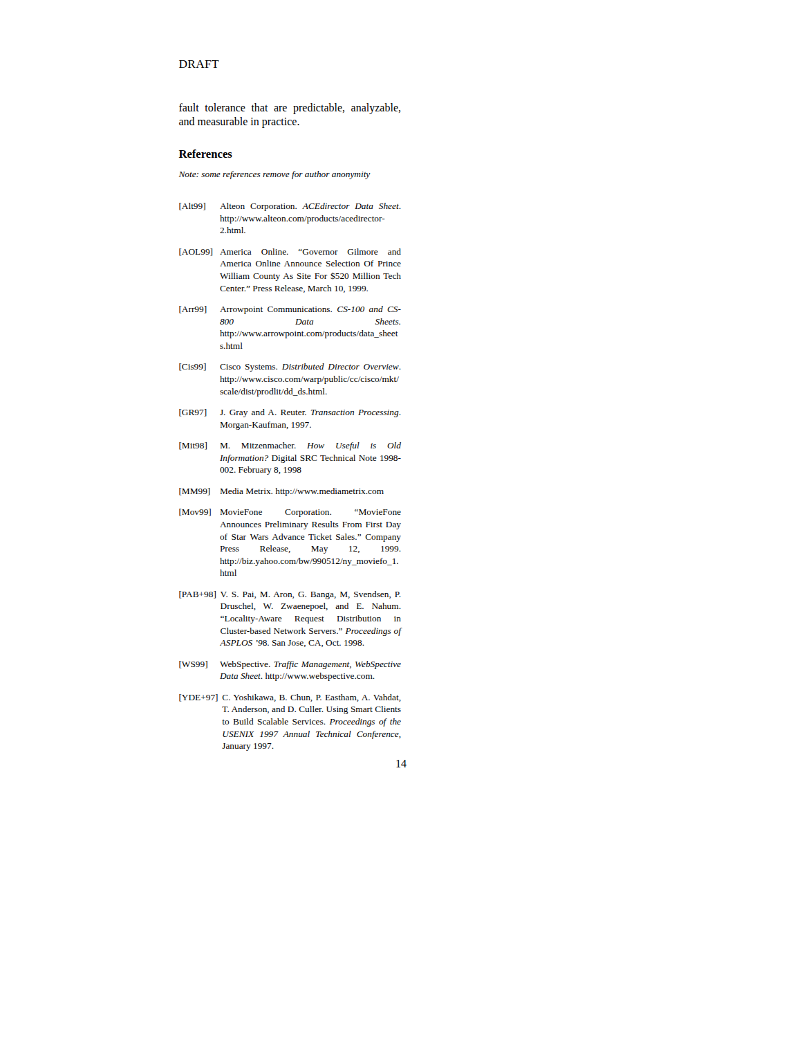DRAFT
fault tolerance that are predictable, analyzable, and measurable in practice.
References
Note: some references remove for author anonymity
[Alt99]
Alteon Corporation. ACEdirector Data Sheet. http://www.alteon.com/products/acedirector-2.html.
[AOL99]
America Online. “Governor Gilmore and America Online Announce Selection Of Prince William County As Site For $520 Million Tech Center.” Press Release, March 10, 1999.
[Arr99]
Arrowpoint Communications. CS-100 and CS-800 Data Sheets. http://www.arrowpoint.com/products/data_sheets.html
[Cis99]
Cisco Systems. Distributed Director Overview. http://www.cisco.com/warp/public/cc/cisco/mkt/scale/dist/prodlit/dd_ds.html.
[GR97]
J. Gray and A. Reuter. Transaction Processing. Morgan-Kaufman, 1997.
[Mit98]
M. Mitzenmacher. How Useful is Old Information? Digital SRC Technical Note 1998-002. February 8, 1998
[MM99]
Media Metrix. http://www.mediametrix.com
[Mov99]
MovieFone Corporation. “MovieFone Announces Preliminary Results From First Day of Star Wars Advance Ticket Sales.” Company Press Release, May 12, 1999. http://biz.yahoo.com/bw/990512/ny_moviefo_1.html
[PAB+98]
V. S. Pai, M. Aron, G. Banga, M, Svendsen, P. Druschel, W. Zwaenepoel, and E. Nahum. “Locality-Aware Request Distribution in Cluster-based Network Servers.” Proceedings of ASPLOS ’98. San Jose, CA, Oct. 1998.
[WS99]
WebSpective. Traffic Management, WebSpective Data Sheet. http://www.webspective.com.
[YDE+97]
C. Yoshikawa, B. Chun, P. Eastham, A. Vahdat, T. Anderson, and D. Culler. Using Smart Clients to Build Scalable Services. Proceedings of the USENIX 1997 Annual Technical Conference, January 1997.
14